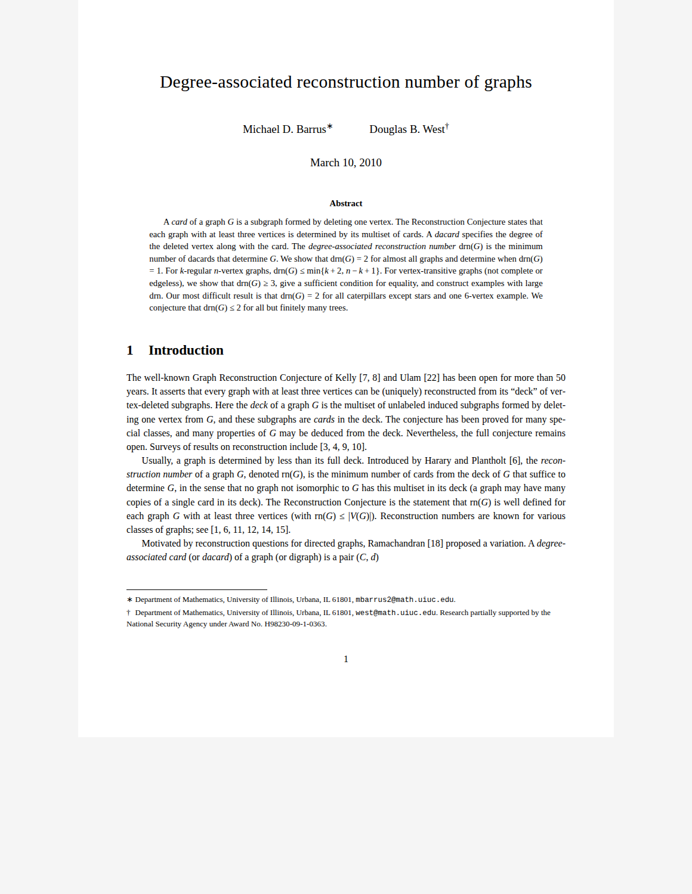Degree-associated reconstruction number of graphs
Michael D. Barrus∗ Douglas B. West†
March 10, 2010
Abstract
A card of a graph G is a subgraph formed by deleting one vertex. The Reconstruction Conjecture states that each graph with at least three vertices is determined by its multiset of cards. A dacard specifies the degree of the deleted vertex along with the card. The degree-associated reconstruction number drn(G) is the minimum number of dacards that determine G. We show that drn(G) = 2 for almost all graphs and determine when drn(G) = 1. For k-regular n-vertex graphs, drn(G) ≤ min{k + 2, n − k + 1}. For vertex-transitive graphs (not complete or edgeless), we show that drn(G) ≥ 3, give a sufficient condition for equality, and construct examples with large drn. Our most difficult result is that drn(G) = 2 for all caterpillars except stars and one 6-vertex example. We conjecture that drn(G) ≤ 2 for all but finitely many trees.
1 Introduction
The well-known Graph Reconstruction Conjecture of Kelly [7, 8] and Ulam [22] has been open for more than 50 years. It asserts that every graph with at least three vertices can be (uniquely) reconstructed from its “deck” of vertex-deleted subgraphs. Here the deck of a graph G is the multiset of unlabeled induced subgraphs formed by deleting one vertex from G, and these subgraphs are cards in the deck. The conjecture has been proved for many special classes, and many properties of G may be deduced from the deck. Nevertheless, the full conjecture remains open. Surveys of results on reconstruction include [3, 4, 9, 10].
Usually, a graph is determined by less than its full deck. Introduced by Harary and Plantholt [6], the reconstruction number of a graph G, denoted rn(G), is the minimum number of cards from the deck of G that suffice to determine G, in the sense that no graph not isomorphic to G has this multiset in its deck (a graph may have many copies of a single card in its deck). The Reconstruction Conjecture is the statement that rn(G) is well defined for each graph G with at least three vertices (with rn(G) ≤ |V(G)|). Reconstruction numbers are known for various classes of graphs; see [1, 6, 11, 12, 14, 15].
Motivated by reconstruction questions for directed graphs, Ramachandran [18] proposed a variation. A degree-associated card (or dacard) of a graph (or digraph) is a pair (C, d)
∗ Department of Mathematics, University of Illinois, Urbana, IL 61801, mbarrus2@math.uiuc.edu.
† Department of Mathematics, University of Illinois, Urbana, IL 61801, west@math.uiuc.edu. Research partially supported by the National Security Agency under Award No. H98230-09-1-0363.
1